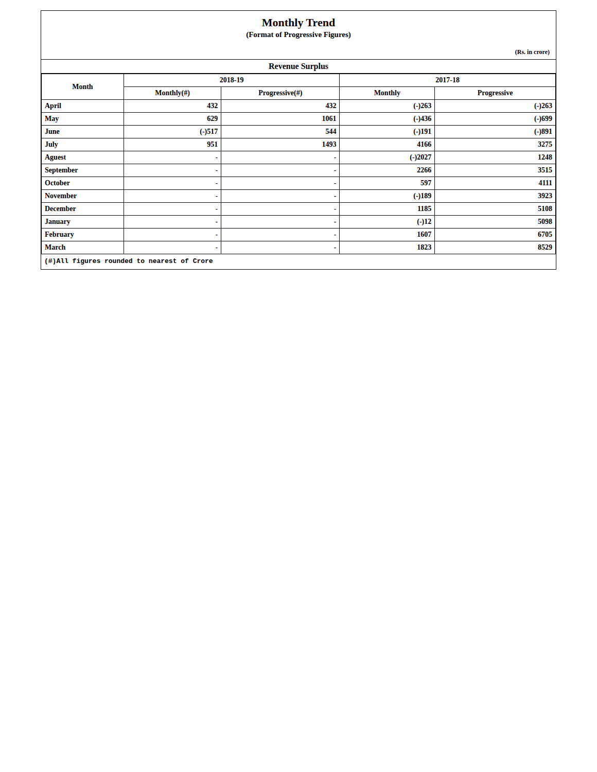Monthly Trend
(Format of Progressive Figures)
(Rs. in crore)
Revenue Surplus
| Month | 2018-19 | 2017-18 |
| --- | --- | --- |
| Monthly(#) | Progressive(#) | Monthly | Progressive |
| April | 432 | 432 | (-)263 | (-)263 |
| May | 629 | 1061 | (-)436 | (-)699 |
| June | (-)517 | 544 | (-)191 | (-)891 |
| July | 951 | 1493 | 4166 | 3275 |
| Aguest | - | - | (-)2027 | 1248 |
| September | - | - | 2266 | 3515 |
| October | - | - | 597 | 4111 |
| November | - | - | (-)189 | 3923 |
| December | - | - | 1185 | 5108 |
| January | - | - | (-)12 | 5098 |
| February | - | - | 1607 | 6705 |
| March | - | - | 1823 | 8529 |
(#)All figures rounded to nearest of Crore